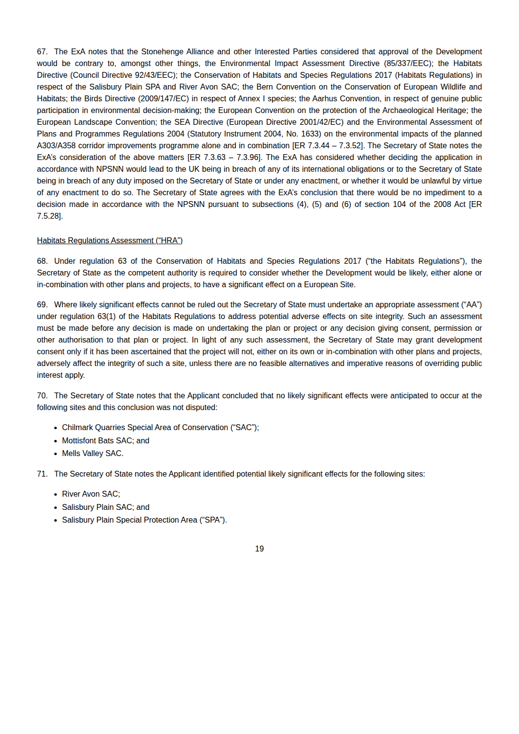67. The ExA notes that the Stonehenge Alliance and other Interested Parties considered that approval of the Development would be contrary to, amongst other things, the Environmental Impact Assessment Directive (85/337/EEC); the Habitats Directive (Council Directive 92/43/EEC); the Conservation of Habitats and Species Regulations 2017 (Habitats Regulations) in respect of the Salisbury Plain SPA and River Avon SAC; the Bern Convention on the Conservation of European Wildlife and Habitats; the Birds Directive (2009/147/EC) in respect of Annex I species; the Aarhus Convention, in respect of genuine public participation in environmental decision-making; the European Convention on the protection of the Archaeological Heritage; the European Landscape Convention; the SEA Directive (European Directive 2001/42/EC) and the Environmental Assessment of Plans and Programmes Regulations 2004 (Statutory Instrument 2004, No. 1633) on the environmental impacts of the planned A303/A358 corridor improvements programme alone and in combination [ER 7.3.44 – 7.3.52]. The Secretary of State notes the ExA’s consideration of the above matters [ER 7.3.63 – 7.3.96]. The ExA has considered whether deciding the application in accordance with NPSNN would lead to the UK being in breach of any of its international obligations or to the Secretary of State being in breach of any duty imposed on the Secretary of State or under any enactment, or whether it would be unlawful by virtue of any enactment to do so. The Secretary of State agrees with the ExA’s conclusion that there would be no impediment to a decision made in accordance with the NPSNN pursuant to subsections (4), (5) and (6) of section 104 of the 2008 Act [ER 7.5.28].
Habitats Regulations Assessment (“HRA”)
68. Under regulation 63 of the Conservation of Habitats and Species Regulations 2017 (“the Habitats Regulations”), the Secretary of State as the competent authority is required to consider whether the Development would be likely, either alone or in-combination with other plans and projects, to have a significant effect on a European Site.
69. Where likely significant effects cannot be ruled out the Secretary of State must undertake an appropriate assessment (“AA”) under regulation 63(1) of the Habitats Regulations to address potential adverse effects on site integrity. Such an assessment must be made before any decision is made on undertaking the plan or project or any decision giving consent, permission or other authorisation to that plan or project. In light of any such assessment, the Secretary of State may grant development consent only if it has been ascertained that the project will not, either on its own or in-combination with other plans and projects, adversely affect the integrity of such a site, unless there are no feasible alternatives and imperative reasons of overriding public interest apply.
70. The Secretary of State notes that the Applicant concluded that no likely significant effects were anticipated to occur at the following sites and this conclusion was not disputed:
Chilmark Quarries Special Area of Conservation (“SAC”);
Mottisfont Bats SAC; and
Mells Valley SAC.
71. The Secretary of State notes the Applicant identified potential likely significant effects for the following sites:
River Avon SAC;
Salisbury Plain SAC; and
Salisbury Plain Special Protection Area (“SPA”).
19